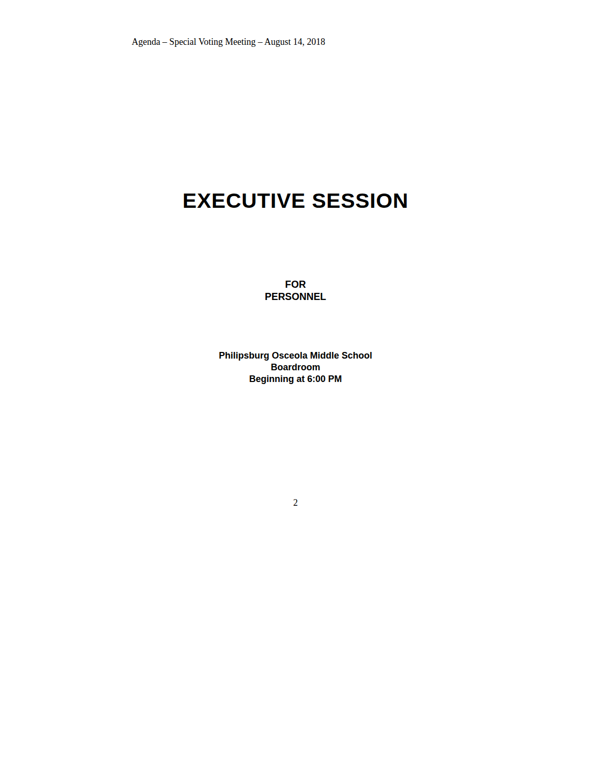Agenda – Special Voting Meeting – August 14, 2018
EXECUTIVE SESSION
FOR
PERSONNEL
Philipsburg Osceola Middle School
Boardroom
Beginning at 6:00 PM
2